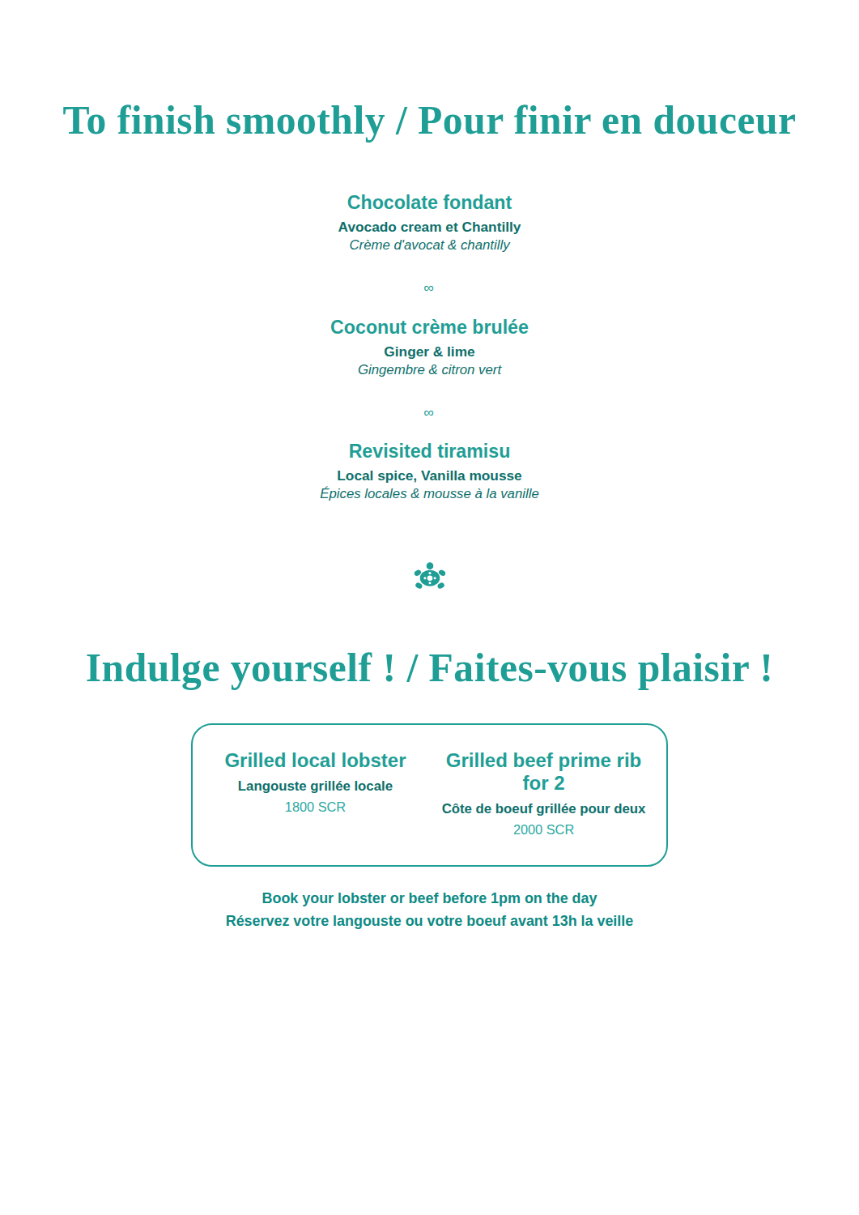To finish smoothly / Pour finir en douceur
Chocolate fondant
Avocado cream et Chantilly
Crème d'avocat & chantilly
∞
Coconut crème brulée
Ginger & lime
Gingembre & citron vert
∞
Revisited tiramisu
Local spice, Vanilla mousse
Épices locales & mousse à la vanille
Indulge yourself ! / Faites-vous plaisir !
Grilled local lobster
Langouste grillée locale
1800 SCR
Grilled beef prime rib for 2
Côte de boeuf grillée pour deux
2000 SCR
Book your lobster or beef before 1pm on the day
Réservez votre langouste ou votre boeuf avant 13h la veille